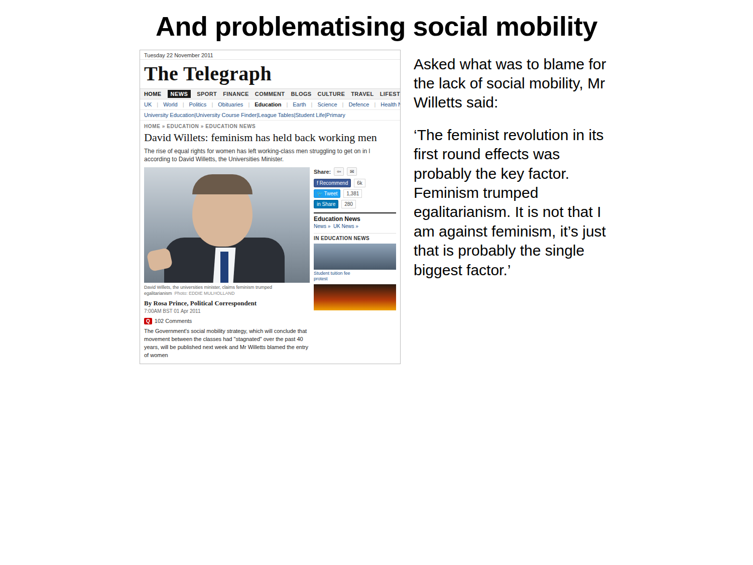And problematising social mobility
Tuesday 22 November 2011
The Telegraph
HOME NEWS SPORT FINANCE COMMENT BLOGS CULTURE TRAVEL LIFEST
UK|World|Politics|Obituaries|Education|Earth|Science|Defence|Health New
University Education|University Course Finder|League Tables|Student Life|Primary
HOME » EDUCATION » EDUCATION NEWS
David Willets: feminism has held back working men
The rise of equal rights for women has left working-class men struggling to get on in l
according to David Willetts, the Universities Minister.
David Willets, the universities minister, claims feminism trumped egalitarianism Photo: EDDIE MULHOLLAND
By Rosa Prince, Political Correspondent
7:00AM BST 01 Apr 2011
Q102 Comments
The Government's social mobility strategy, which will conclude that movement between the classes had "stagnated" over the past 40 years, will be published next week and Mr Willetts blamed the entry of women
Share: ⇦ ✉
f Recommend 6k
🐦 Tweet 1,381
in Share 280
Education News
News » UK News »
IN EDUCATION NEWS
Student tuition fee
protest
Asked what was to blame for the lack of social mobility, Mr Willetts said:
‘The feminist revolution in its first round effects was probably the key factor. Feminism trumped egalitarianism. It is not that I am against feminism, it’s just that is probably the single biggest factor.’